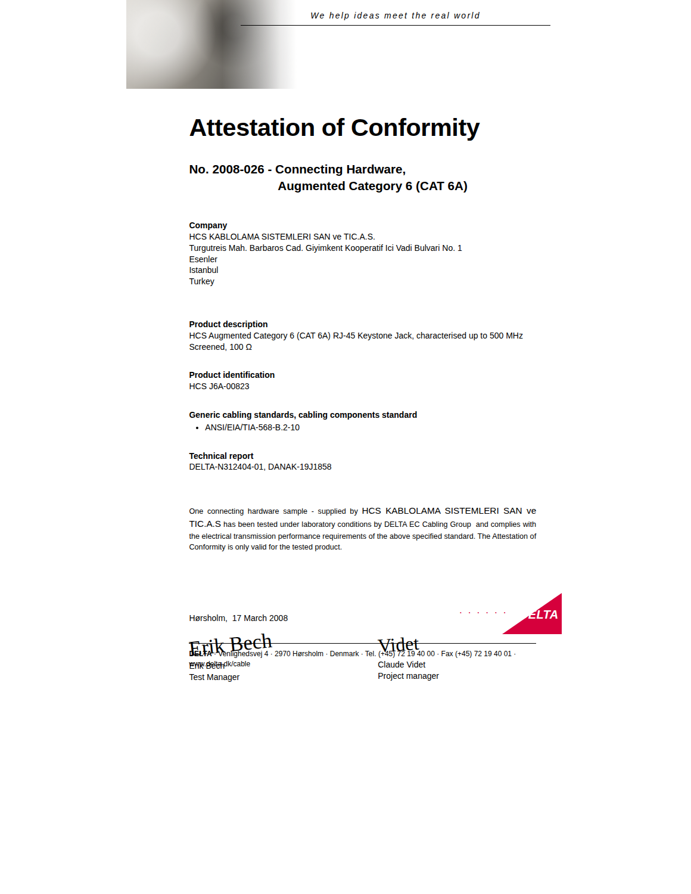We help ideas meet the real world
Attestation of Conformity
No. 2008-026 - Connecting Hardware, Augmented Category 6 (CAT 6A)
Company
HCS KABLOLAMA SISTEMLERI SAN ve TIC.A.S.
Turgutreis Mah. Barbaros Cad. Giyimkent Kooperatif Ici Vadi Bulvari No. 1
Esenler
Istanbul
Turkey
Product description
HCS Augmented Category 6 (CAT 6A) RJ-45 Keystone Jack, characterised up to 500 MHz
Screened, 100 Ω
Product identification
HCS J6A-00823
Generic cabling standards, cabling components standard
ANSI/EIA/TIA-568-B.2-10
Technical report
DELTA-N312404-01, DANAK-19J1858
One connecting hardware sample - supplied by HCS KABLOLAMA SISTEMLERI SAN ve TIC.A.S has been tested under laboratory conditions by DELTA EC Cabling Group and complies with the electrical transmission performance requirements of the above specified standard. The Attestation of Conformity is only valid for the tested product.
Hørsholm, 17 March 2008
Erik Bech
Erik Bech
Test Manager
Videt
Claude Videt
Project manager
· · · · · ·
DELTA
DELTA · Venlighedsvej 4 · 2970 Hørsholm · Denmark · Tel. (+45) 72 19 40 00 · Fax (+45) 72 19 40 01 · www.delta.dk/cable